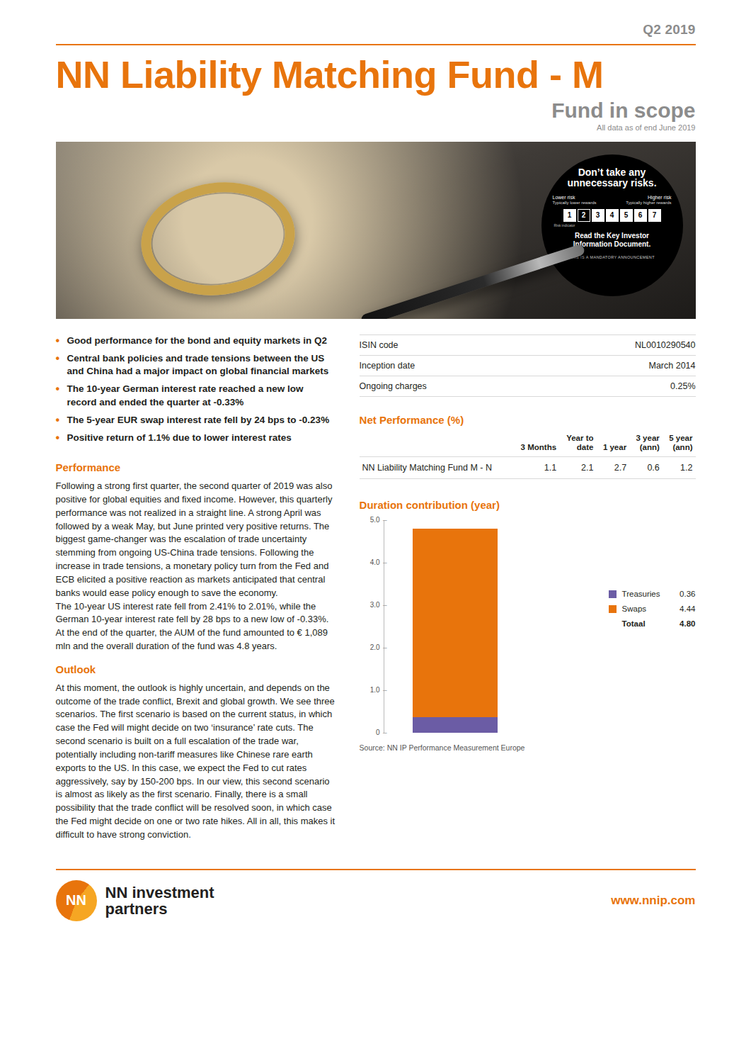Q2 2019
NN Liability Matching Fund - M
Fund in scope All data as of end June 2019
Don’t take any
unnecessary risks.
Lower risk Higher risk
Typically lower rewards Typically higher rewards
1234567
Risk indicator
Read the Key Investor
Information Document.
THIS IS A MANDATORY ANNOUNCEMENT
Good performance for the bond and equity markets in Q2
Central bank policies and trade tensions between the US and China had a major impact on global financial markets
The 10-year German interest rate reached a new low record and ended the quarter at -0.33%
The 5-year EUR swap interest rate fell by 24 bps to -0.23%
Positive return of 1.1% due to lower interest rates
Performance
Following a strong first quarter, the second quarter of 2019 was also positive for global equities and fixed income. However, this quarterly performance was not realized in a straight line. A strong April was followed by a weak May, but June printed very positive returns. The biggest game-changer was the escalation of trade uncertainty stemming from ongoing US-China trade tensions. Following the increase in trade tensions, a monetary policy turn from the Fed and ECB elicited a positive reaction as markets anticipated that central banks would ease policy enough to save the economy.
The 10-year US interest rate fell from 2.41% to 2.01%, while the German 10-year interest rate fell by 28 bps to a new low of -0.33%. At the end of the quarter, the AUM of the fund amounted to € 1,089 mln and the overall duration of the fund was 4.8 years.
Outlook
At this moment, the outlook is highly uncertain, and depends on the outcome of the trade conflict, Brexit and global growth. We see three scenarios. The first scenario is based on the current status, in which case the Fed will might decide on two ‘insurance’ rate cuts. The second scenario is built on a full escalation of the trade war, potentially including non-tariff measures like Chinese rare earth exports to the US. In this case, we expect the Fed to cut rates aggressively, say by 150-200 bps. In our view, this second scenario is almost as likely as the first scenario. Finally, there is a small possibility that the trade conflict will be resolved soon, in which case the Fed might decide on one or two rate hikes. All in all, this makes it difficult to have strong conviction.
| ISIN code | NL0010290540 |
| Inception date | March 2014 |
| Ongoing charges | 0.25% |
Net Performance (%)
| | 3 Months | Year to date | 1 year | 3 year (ann) | 5 year (ann) |
| --- | --- | --- | --- | --- | --- |
| NN Liability Matching Fund M - N | 1.1 | 2.1 | 2.7 | 0.6 | 1.2 |
Duration contribution (year)
5.0 4.0 3.0 2.0 1.0 0
Treasuries 0.36
Swaps 4.44
Totaal 4.80
Source: NN IP Performance Measurement Europe
NN investment
partners
www.nnip.com